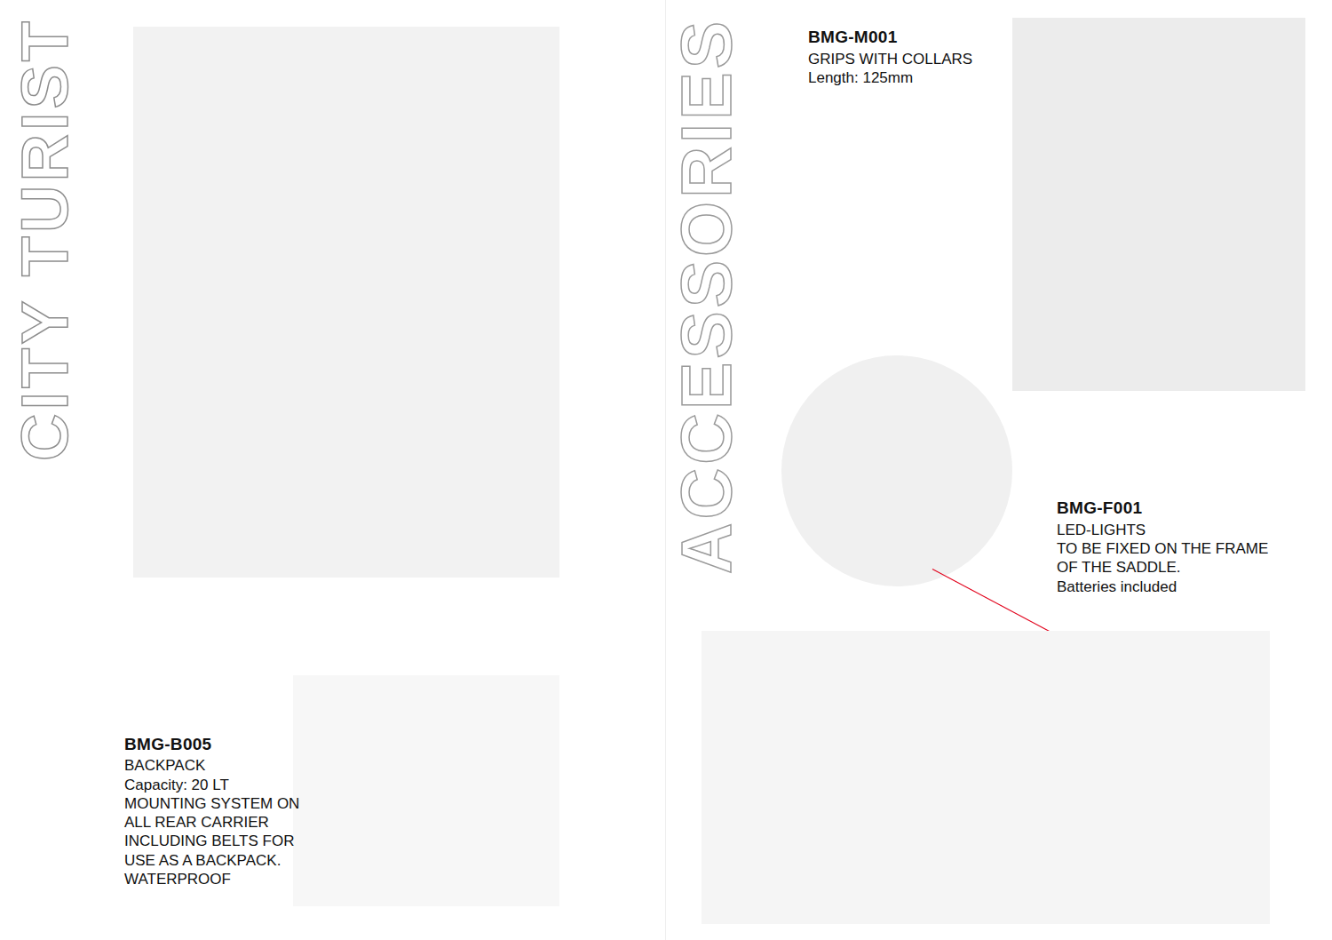City Turist
BMG-B005 Backpack
Capacity: 20 LT
Mounting system on all rear carrier including belts for use as a backpack.
Waterproof
Accessories
BMG-M001 Grips with collars
Length: 125mm
BMG-F001 LED-Lights
To be fixed on the frame of the saddle.
Batteries included